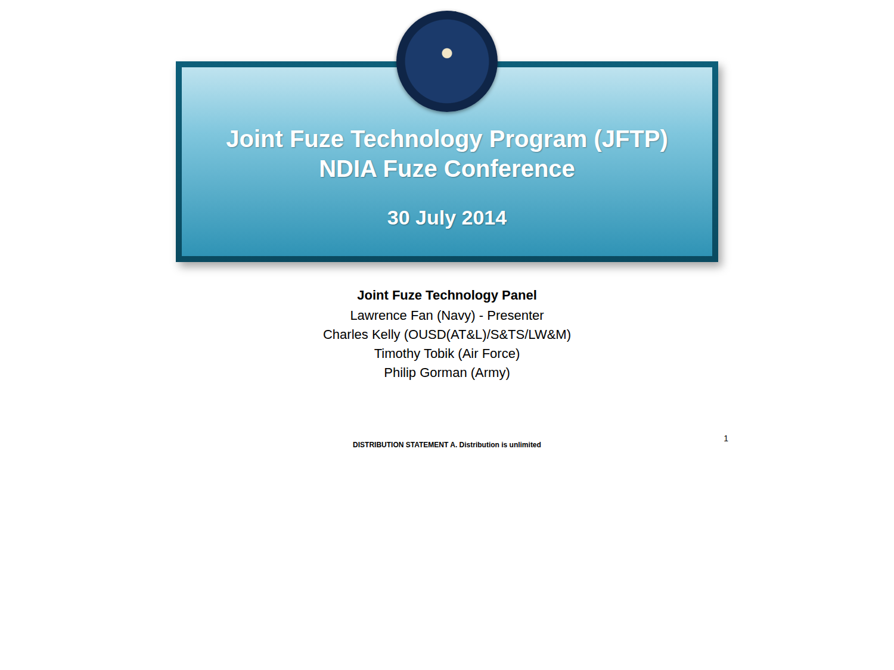Joint Fuze Technology Program (JFTP)
NDIA Fuze Conference
30 July 2014
Joint Fuze Technology Panel
Lawrence Fan (Navy) - Presenter
Charles Kelly (OUSD(AT&L)/S&TS/LW&M)
Timothy Tobik (Air Force)
Philip Gorman (Army)
DISTRIBUTION STATEMENT A. Distribution is unlimited 1